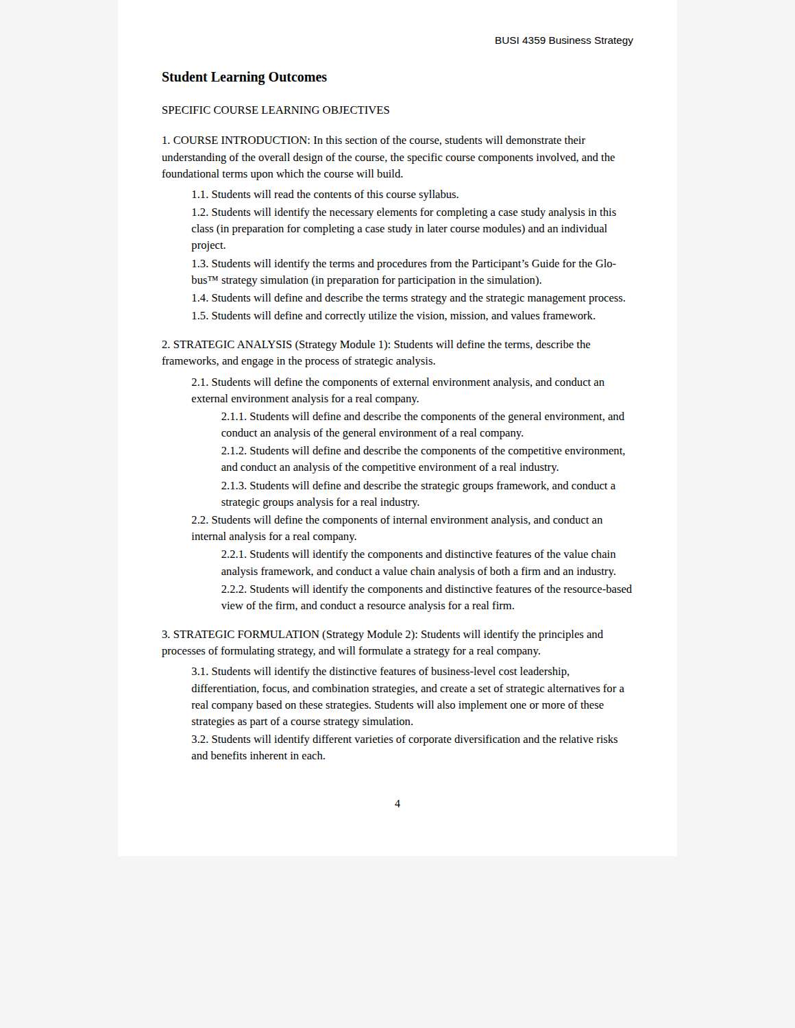BUSI 4359 Business Strategy
Student Learning Outcomes
SPECIFIC COURSE LEARNING OBJECTIVES
1. COURSE INTRODUCTION: In this section of the course, students will demonstrate their understanding of the overall design of the course, the specific course components involved, and the foundational terms upon which the course will build.
1.1. Students will read the contents of this course syllabus.
1.2. Students will identify the necessary elements for completing a case study analysis in this class (in preparation for completing a case study in later course modules) and an individual project.
1.3. Students will identify the terms and procedures from the Participant’s Guide for the Glo-bus™ strategy simulation (in preparation for participation in the simulation).
1.4. Students will define and describe the terms strategy and the strategic management process.
1.5. Students will define and correctly utilize the vision, mission, and values framework.
2. STRATEGIC ANALYSIS (Strategy Module 1): Students will define the terms, describe the frameworks, and engage in the process of strategic analysis.
2.1. Students will define the components of external environment analysis, and conduct an external environment analysis for a real company.
2.1.1. Students will define and describe the components of the general environment, and conduct an analysis of the general environment of a real company.
2.1.2. Students will define and describe the components of the competitive environment, and conduct an analysis of the competitive environment of a real industry.
2.1.3. Students will define and describe the strategic groups framework, and conduct a strategic groups analysis for a real industry.
2.2. Students will define the components of internal environment analysis, and conduct an internal analysis for a real company.
2.2.1. Students will identify the components and distinctive features of the value chain analysis framework, and conduct a value chain analysis of both a firm and an industry.
2.2.2. Students will identify the components and distinctive features of the resource-based view of the firm, and conduct a resource analysis for a real firm.
3. STRATEGIC FORMULATION (Strategy Module 2): Students will identify the principles and processes of formulating strategy, and will formulate a strategy for a real company.
3.1. Students will identify the distinctive features of business-level cost leadership, differentiation, focus, and combination strategies, and create a set of strategic alternatives for a real company based on these strategies. Students will also implement one or more of these strategies as part of a course strategy simulation.
3.2. Students will identify different varieties of corporate diversification and the relative risks and benefits inherent in each.
4